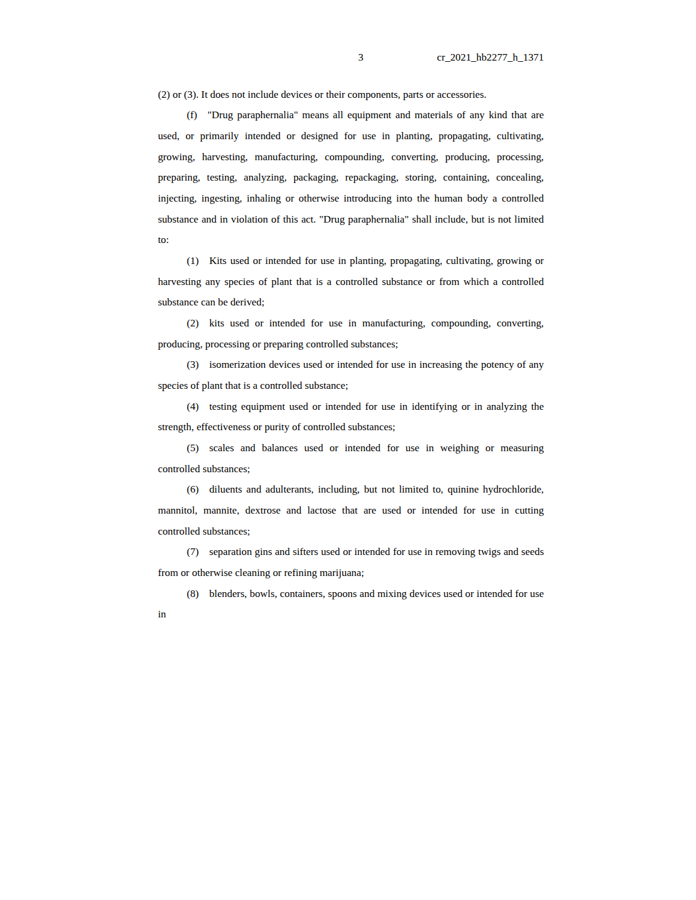3
cr_2021_hb2277_h_1371
(2) or (3). It does not include devices or their components, parts or accessories.
(f) "Drug paraphernalia" means all equipment and materials of any kind that are used, or primarily intended or designed for use in planting, propagating, cultivating, growing, harvesting, manufacturing, compounding, converting, producing, processing, preparing, testing, analyzing, packaging, repackaging, storing, containing, concealing, injecting, ingesting, inhaling or otherwise introducing into the human body a controlled substance and in violation of this act. "Drug paraphernalia" shall include, but is not limited to:
(1) Kits used or intended for use in planting, propagating, cultivating, growing or harvesting any species of plant that is a controlled substance or from which a controlled substance can be derived;
(2) kits used or intended for use in manufacturing, compounding, converting, producing, processing or preparing controlled substances;
(3) isomerization devices used or intended for use in increasing the potency of any species of plant that is a controlled substance;
(4) testing equipment used or intended for use in identifying or in analyzing the strength, effectiveness or purity of controlled substances;
(5) scales and balances used or intended for use in weighing or measuring controlled substances;
(6) diluents and adulterants, including, but not limited to, quinine hydrochloride, mannitol, mannite, dextrose and lactose that are used or intended for use in cutting controlled substances;
(7) separation gins and sifters used or intended for use in removing twigs and seeds from or otherwise cleaning or refining marijuana;
(8) blenders, bowls, containers, spoons and mixing devices used or intended for use in